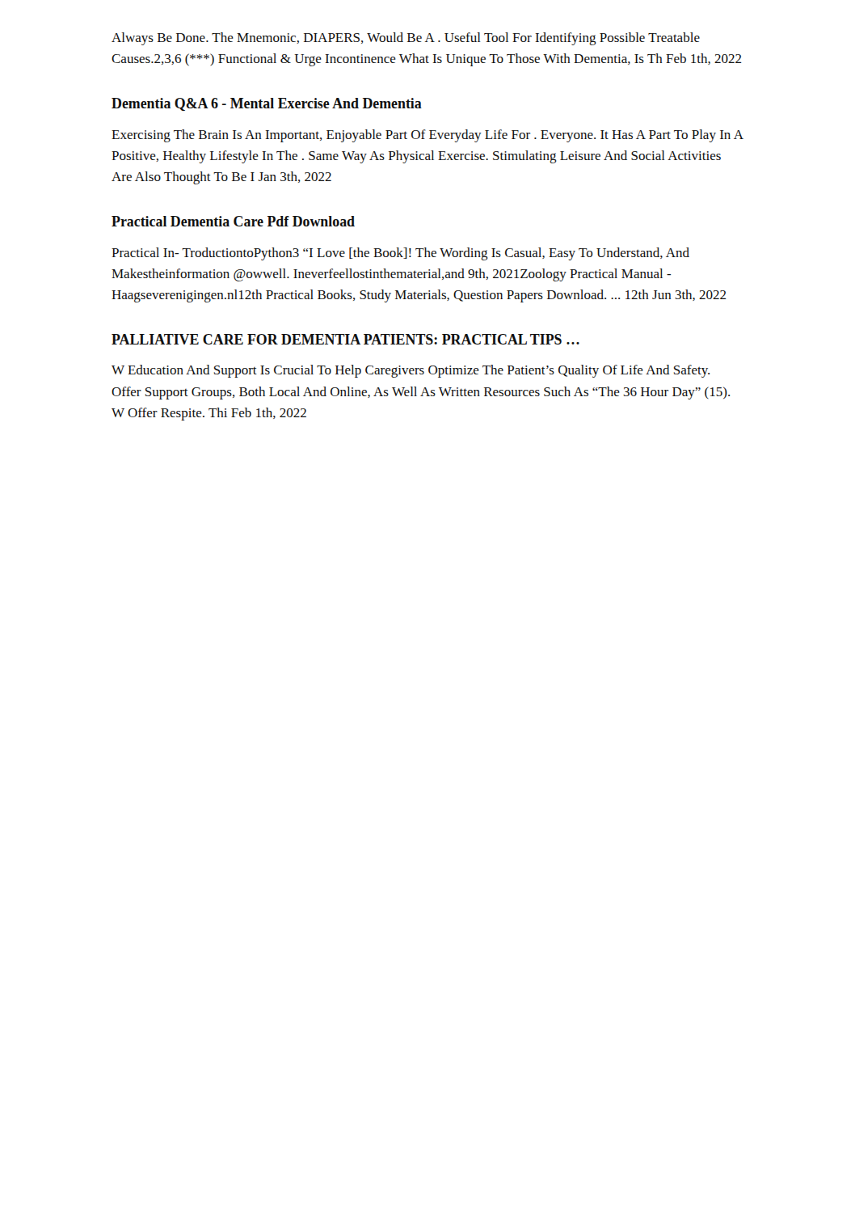Always Be Done. The Mnemonic, DIAPERS, Would Be A . Useful Tool For Identifying Possible Treatable Causes.2,3,6 (***) Functional & Urge Incontinence What Is Unique To Those With Dementia, Is Th Feb 1th, 2022
Dementia Q&A 6 - Mental Exercise And Dementia
Exercising The Brain Is An Important, Enjoyable Part Of Everyday Life For . Everyone. It Has A Part To Play In A Positive, Healthy Lifestyle In The . Same Way As Physical Exercise. Stimulating Leisure And Social Activities Are Also Thought To Be I Jan 3th, 2022
Practical Dementia Care Pdf Download
Practical In- TroductiontoPython3 “I Love [the Book]! The Wording Is Casual, Easy To Understand, And Makestheinformation @owwell. Ineverfeellostinthematerial,and 9th, 2021Zoology Practical Manual - Haagseverenigingen.nl12th Practical Books, Study Materials, Question Papers Download. ... 12th Jun 3th, 2022
PALLIATIVE CARE FOR DEMENTIA PATIENTS: PRACTICAL TIPS …
W Education And Support Is Crucial To Help Caregivers Optimize The Patient’s Quality Of Life And Safety. Offer Support Groups, Both Local And Online, As Well As Written Resources Such As “The 36 Hour Day” (15). W Offer Respite. Thi Feb 1th, 2022